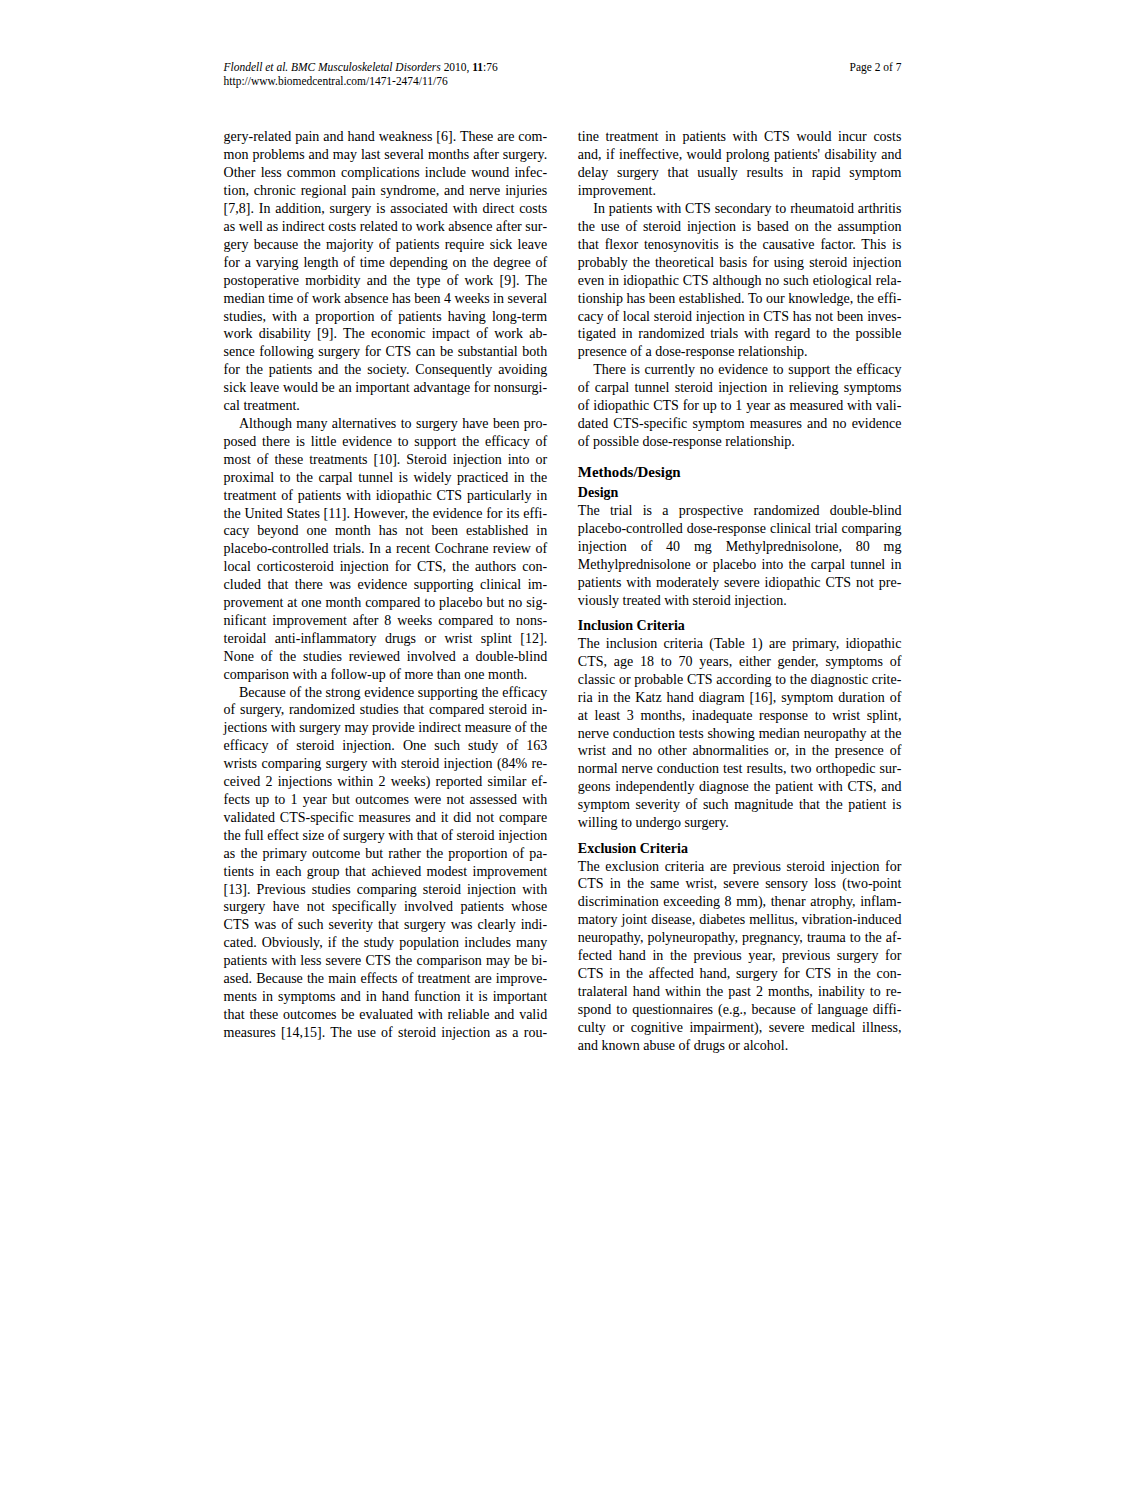Flondell et al. BMC Musculoskeletal Disorders 2010, 11:76
http://www.biomedcentral.com/1471-2474/11/76
Page 2 of 7
gery-related pain and hand weakness [6]. These are common problems and may last several months after surgery. Other less common complications include wound infection, chronic regional pain syndrome, and nerve injuries [7,8]. In addition, surgery is associated with direct costs as well as indirect costs related to work absence after surgery because the majority of patients require sick leave for a varying length of time depending on the degree of postoperative morbidity and the type of work [9]. The median time of work absence has been 4 weeks in several studies, with a proportion of patients having long-term work disability [9]. The economic impact of work absence following surgery for CTS can be substantial both for the patients and the society. Consequently avoiding sick leave would be an important advantage for nonsurgical treatment.
Although many alternatives to surgery have been proposed there is little evidence to support the efficacy of most of these treatments [10]. Steroid injection into or proximal to the carpal tunnel is widely practiced in the treatment of patients with idiopathic CTS particularly in the United States [11]. However, the evidence for its efficacy beyond one month has not been established in placebo-controlled trials. In a recent Cochrane review of local corticosteroid injection for CTS, the authors concluded that there was evidence supporting clinical improvement at one month compared to placebo but no significant improvement after 8 weeks compared to nonsteroidal anti-inflammatory drugs or wrist splint [12]. None of the studies reviewed involved a double-blind comparison with a follow-up of more than one month.
Because of the strong evidence supporting the efficacy of surgery, randomized studies that compared steroid injections with surgery may provide indirect measure of the efficacy of steroid injection. One such study of 163 wrists comparing surgery with steroid injection (84% received 2 injections within 2 weeks) reported similar effects up to 1 year but outcomes were not assessed with validated CTS-specific measures and it did not compare the full effect size of surgery with that of steroid injection as the primary outcome but rather the proportion of patients in each group that achieved modest improvement [13]. Previous studies comparing steroid injection with surgery have not specifically involved patients whose CTS was of such severity that surgery was clearly indicated. Obviously, if the study population includes many patients with less severe CTS the comparison may be biased. Because the main effects of treatment are improvements in symptoms and in hand function it is important that these outcomes be evaluated with reliable and valid measures [14,15]. The use of steroid injection as a routine treatment in patients with CTS would incur costs and, if ineffective, would prolong patients' disability and delay surgery that usually results in rapid symptom improvement.
In patients with CTS secondary to rheumatoid arthritis the use of steroid injection is based on the assumption that flexor tenosynovitis is the causative factor. This is probably the theoretical basis for using steroid injection even in idiopathic CTS although no such etiological relationship has been established. To our knowledge, the efficacy of local steroid injection in CTS has not been investigated in randomized trials with regard to the possible presence of a dose-response relationship.
There is currently no evidence to support the efficacy of carpal tunnel steroid injection in relieving symptoms of idiopathic CTS for up to 1 year as measured with validated CTS-specific symptom measures and no evidence of possible dose-response relationship.
Methods/Design
Design
The trial is a prospective randomized double-blind placebo-controlled dose-response clinical trial comparing injection of 40 mg Methylprednisolone, 80 mg Methylprednisolone or placebo into the carpal tunnel in patients with moderately severe idiopathic CTS not previously treated with steroid injection.
Inclusion Criteria
The inclusion criteria (Table 1) are primary, idiopathic CTS, age 18 to 70 years, either gender, symptoms of classic or probable CTS according to the diagnostic criteria in the Katz hand diagram [16], symptom duration of at least 3 months, inadequate response to wrist splint, nerve conduction tests showing median neuropathy at the wrist and no other abnormalities or, in the presence of normal nerve conduction test results, two orthopedic surgeons independently diagnose the patient with CTS, and symptom severity of such magnitude that the patient is willing to undergo surgery.
Exclusion Criteria
The exclusion criteria are previous steroid injection for CTS in the same wrist, severe sensory loss (two-point discrimination exceeding 8 mm), thenar atrophy, inflammatory joint disease, diabetes mellitus, vibration-induced neuropathy, polyneuropathy, pregnancy, trauma to the affected hand in the previous year, previous surgery for CTS in the affected hand, surgery for CTS in the contralateral hand within the past 2 months, inability to respond to questionnaires (e.g., because of language difficulty or cognitive impairment), severe medical illness, and known abuse of drugs or alcohol.